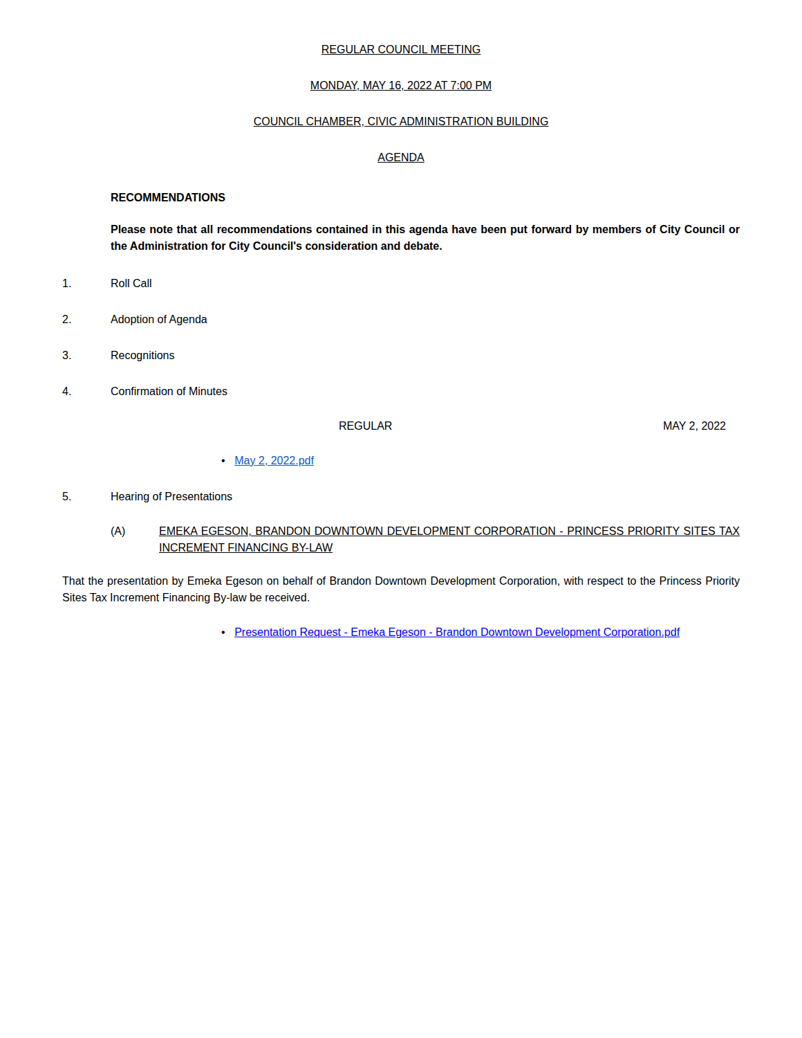REGULAR COUNCIL MEETING
MONDAY, MAY 16, 2022 AT 7:00 PM
COUNCIL CHAMBER, CIVIC ADMINISTRATION BUILDING
AGENDA
RECOMMENDATIONS
Please note that all recommendations contained in this agenda have been put forward by members of City Council or the Administration for City Council's consideration and debate.
1. Roll Call
2. Adoption of Agenda
3. Recognitions
4. Confirmation of Minutes
REGULAR MAY 2, 2022
•May 2, 2022.pdf
5. Hearing of Presentations
(A) EMEKA EGESON, BRANDON DOWNTOWN DEVELOPMENT CORPORATION - PRINCESS PRIORITY SITES TAX INCREMENT FINANCING BY-LAW
That the presentation by Emeka Egeson on behalf of Brandon Downtown Development Corporation, with respect to the Princess Priority Sites Tax Increment Financing By-law be received.
•Presentation Request - Emeka Egeson - Brandon Downtown Development Corporation.pdf